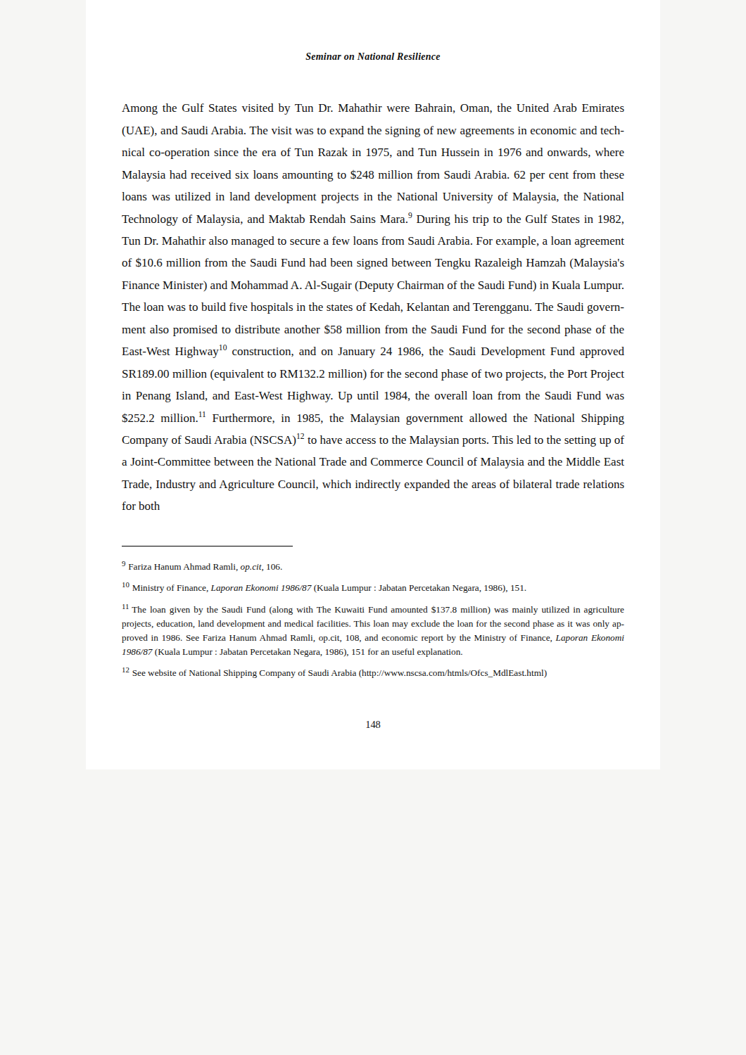Seminar on National Resilience
Among the Gulf States visited by Tun Dr. Mahathir were Bahrain, Oman, the United Arab Emirates (UAE), and Saudi Arabia. The visit was to expand the signing of new agreements in economic and technical co-operation since the era of Tun Razak in 1975, and Tun Hussein in 1976 and onwards, where Malaysia had received six loans amounting to $248 million from Saudi Arabia. 62 per cent from these loans was utilized in land development projects in the National University of Malaysia, the National Technology of Malaysia, and Maktab Rendah Sains Mara.9 During his trip to the Gulf States in 1982, Tun Dr. Mahathir also managed to secure a few loans from Saudi Arabia. For example, a loan agreement of $10.6 million from the Saudi Fund had been signed between Tengku Razaleigh Hamzah (Malaysia's Finance Minister) and Mohammad A. Al-Sugair (Deputy Chairman of the Saudi Fund) in Kuala Lumpur. The loan was to build five hospitals in the states of Kedah, Kelantan and Terengganu. The Saudi government also promised to distribute another $58 million from the Saudi Fund for the second phase of the East-West Highway10 construction, and on January 24 1986, the Saudi Development Fund approved SR189.00 million (equivalent to RM132.2 million) for the second phase of two projects, the Port Project in Penang Island, and East-West Highway. Up until 1984, the overall loan from the Saudi Fund was $252.2 million.11 Furthermore, in 1985, the Malaysian government allowed the National Shipping Company of Saudi Arabia (NSCSA)12 to have access to the Malaysian ports. This led to the setting up of a Joint-Committee between the National Trade and Commerce Council of Malaysia and the Middle East Trade, Industry and Agriculture Council, which indirectly expanded the areas of bilateral trade relations for both
9 Fariza Hanum Ahmad Ramli, op.cit, 106.
10 Ministry of Finance, Laporan Ekonomi 1986/87 (Kuala Lumpur : Jabatan Percetakan Negara, 1986), 151.
11 The loan given by the Saudi Fund (along with The Kuwaiti Fund amounted $137.8 million) was mainly utilized in agriculture projects, education, land development and medical facilities. This loan may exclude the loan for the second phase as it was only approved in 1986. See Fariza Hanum Ahmad Ramli, op.cit, 108, and economic report by the Ministry of Finance, Laporan Ekonomi 1986/87 (Kuala Lumpur : Jabatan Percetakan Negara, 1986), 151 for an useful explanation.
12 See website of National Shipping Company of Saudi Arabia (http://www.nscsa.com/htmls/Ofcs_MdlEast.html)
148